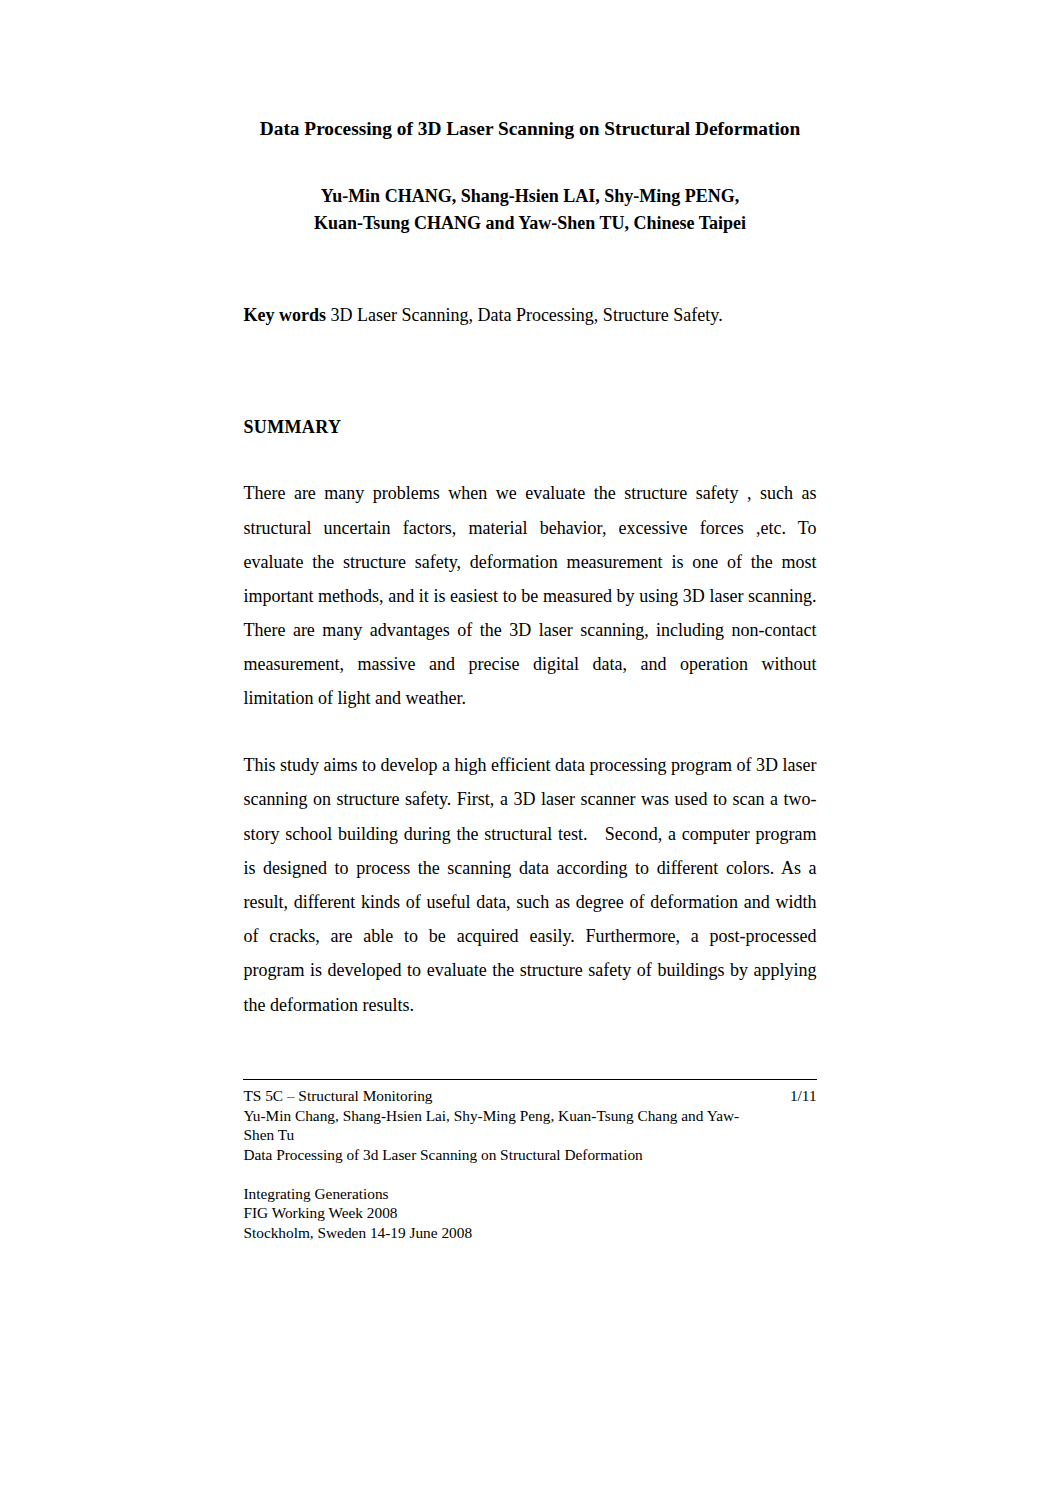Data Processing of 3D Laser Scanning on Structural Deformation
Yu-Min CHANG, Shang-Hsien LAI, Shy-Ming PENG,
Kuan-Tsung CHANG and Yaw-Shen TU, Chinese Taipei
Key words 3D Laser Scanning, Data Processing, Structure Safety.
SUMMARY
There are many problems when we evaluate the structure safety , such as structural uncertain factors, material behavior, excessive forces ,etc. To evaluate the structure safety, deformation measurement is one of the most important methods, and it is easiest to be measured by using 3D laser scanning. There are many advantages of the 3D laser scanning, including non-contact measurement, massive and precise digital data, and operation without limitation of light and weather.
This study aims to develop a high efficient data processing program of 3D laser scanning on structure safety. First, a 3D laser scanner was used to scan a two- story school building during the structural test. Second, a computer program is designed to process the scanning data according to different colors. As a result, different kinds of useful data, such as degree of deformation and width of cracks, are able to be acquired easily. Furthermore, a post-processed program is developed to evaluate the structure safety of buildings by applying the deformation results.
TS 5C – Structural Monitoring
Yu-Min Chang, Shang-Hsien Lai, Shy-Ming Peng, Kuan-Tsung Chang and Yaw-Shen Tu
Data Processing of 3d Laser Scanning on Structural Deformation
1/11
Integrating Generations
FIG Working Week 2008
Stockholm, Sweden 14-19 June 2008